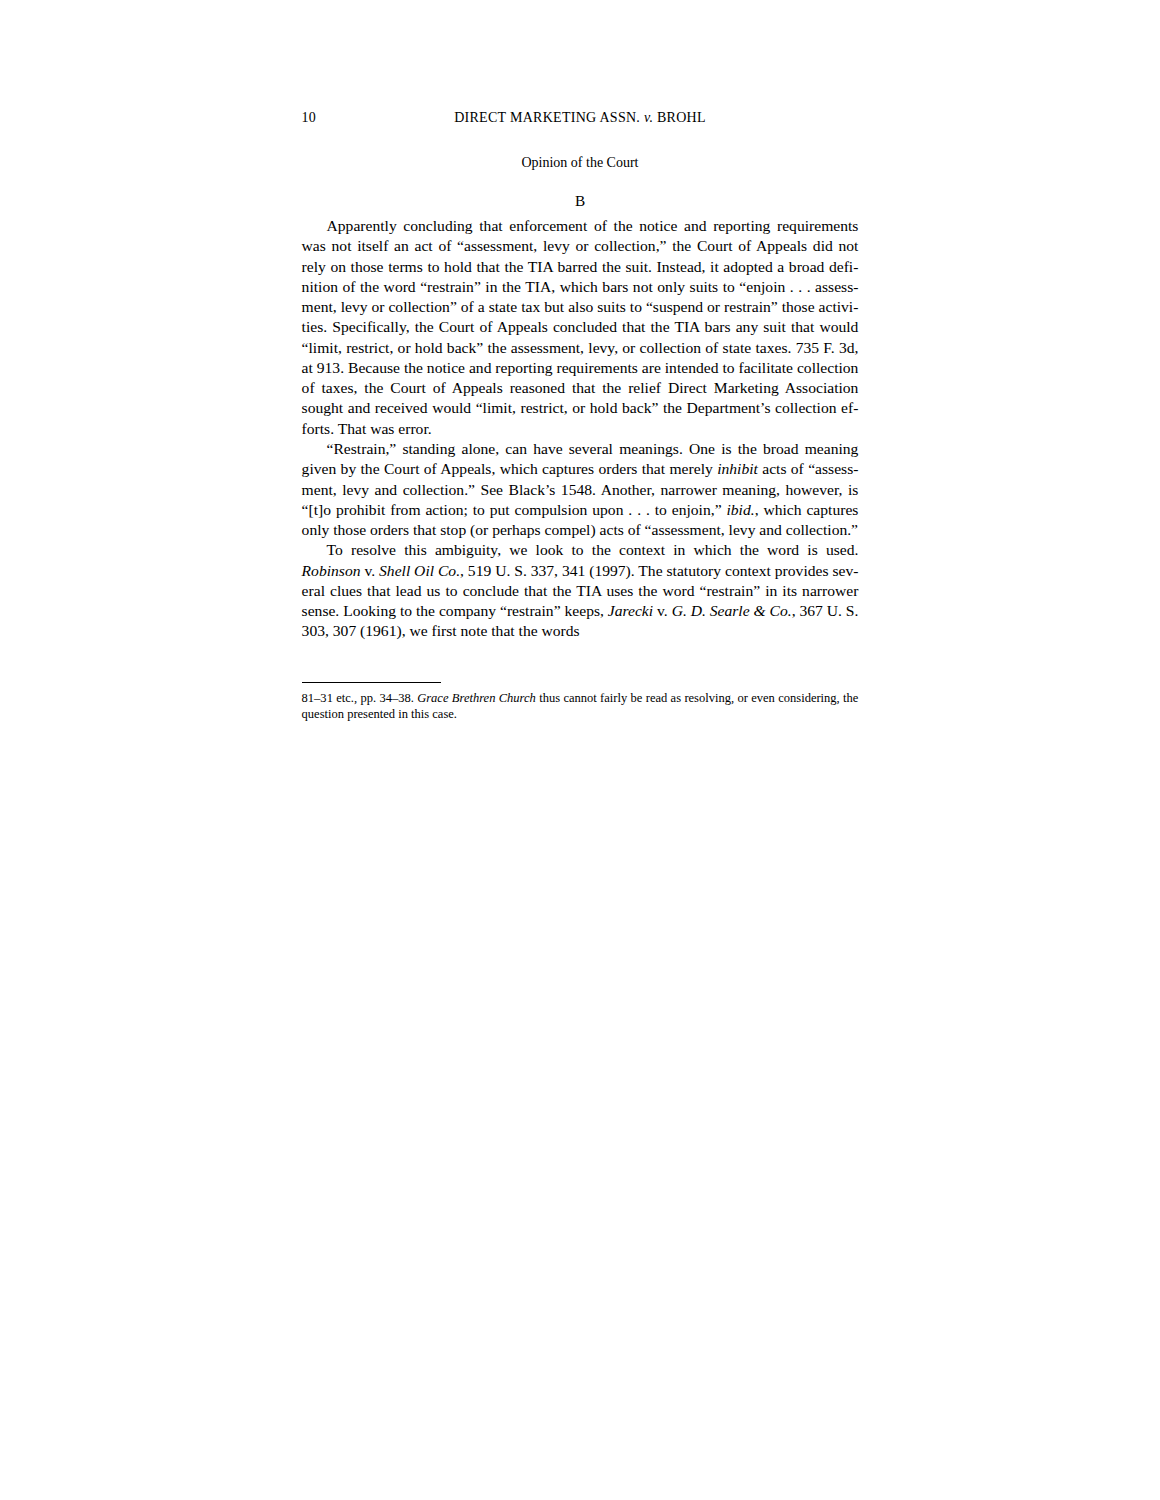10 DIRECT MARKETING ASSN. v. BROHL
Opinion of the Court
B
Apparently concluding that enforcement of the notice and reporting requirements was not itself an act of “assessment, levy or collection,” the Court of Appeals did not rely on those terms to hold that the TIA barred the suit. Instead, it adopted a broad definition of the word “restrain” in the TIA, which bars not only suits to “enjoin . . . assessment, levy or collection” of a state tax but also suits to “suspend or restrain” those activities. Specifically, the Court of Appeals concluded that the TIA bars any suit that would “limit, restrict, or hold back” the assessment, levy, or collection of state taxes. 735 F. 3d, at 913. Because the notice and reporting requirements are intended to facilitate collection of taxes, the Court of Appeals reasoned that the relief Direct Marketing Association sought and received would “limit, restrict, or hold back” the Department’s collection efforts. That was error.
“Restrain,” standing alone, can have several meanings. One is the broad meaning given by the Court of Appeals, which captures orders that merely inhibit acts of “assessment, levy and collection.” See Black’s 1548. Another, narrower meaning, however, is “[t]o prohibit from action; to put compulsion upon . . . to enjoin,” ibid., which captures only those orders that stop (or perhaps compel) acts of “assessment, levy and collection.”
To resolve this ambiguity, we look to the context in which the word is used. Robinson v. Shell Oil Co., 519 U. S. 337, 341 (1997). The statutory context provides several clues that lead us to conclude that the TIA uses the word “restrain” in its narrower sense. Looking to the company “restrain” keeps, Jarecki v. G. D. Searle & Co., 367 U. S. 303, 307 (1961), we first note that the words
81–31 etc., pp. 34–38. Grace Brethren Church thus cannot fairly be read as resolving, or even considering, the question presented in this case.